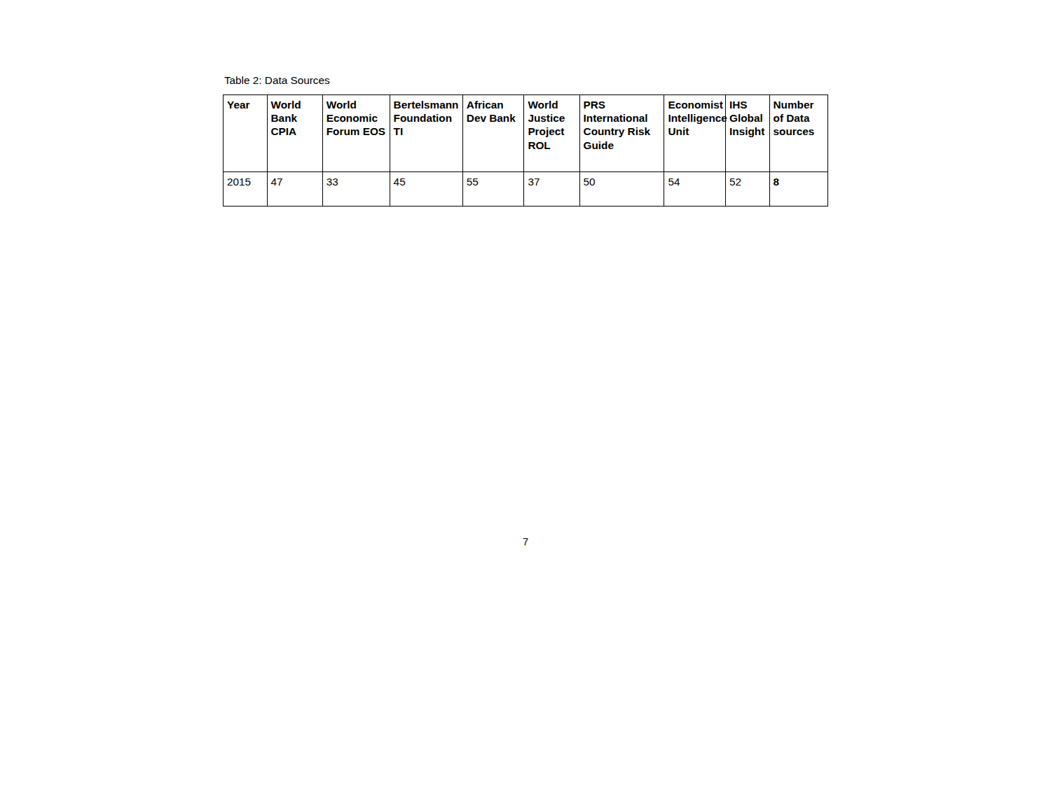Table 2: Data Sources
| Year | World Bank CPIA | World Economic Forum EOS | Bertelsmann Foundation TI | African Dev Bank | World Justice Project ROL | PRS International Country Risk Guide | Economist Intelligence Unit | IHS Global Insight | Number of Data sources |
| --- | --- | --- | --- | --- | --- | --- | --- | --- | --- |
| 2015 | 47 | 33 | 45 | 55 | 37 | 50 | 54 | 52 | 8 |
7